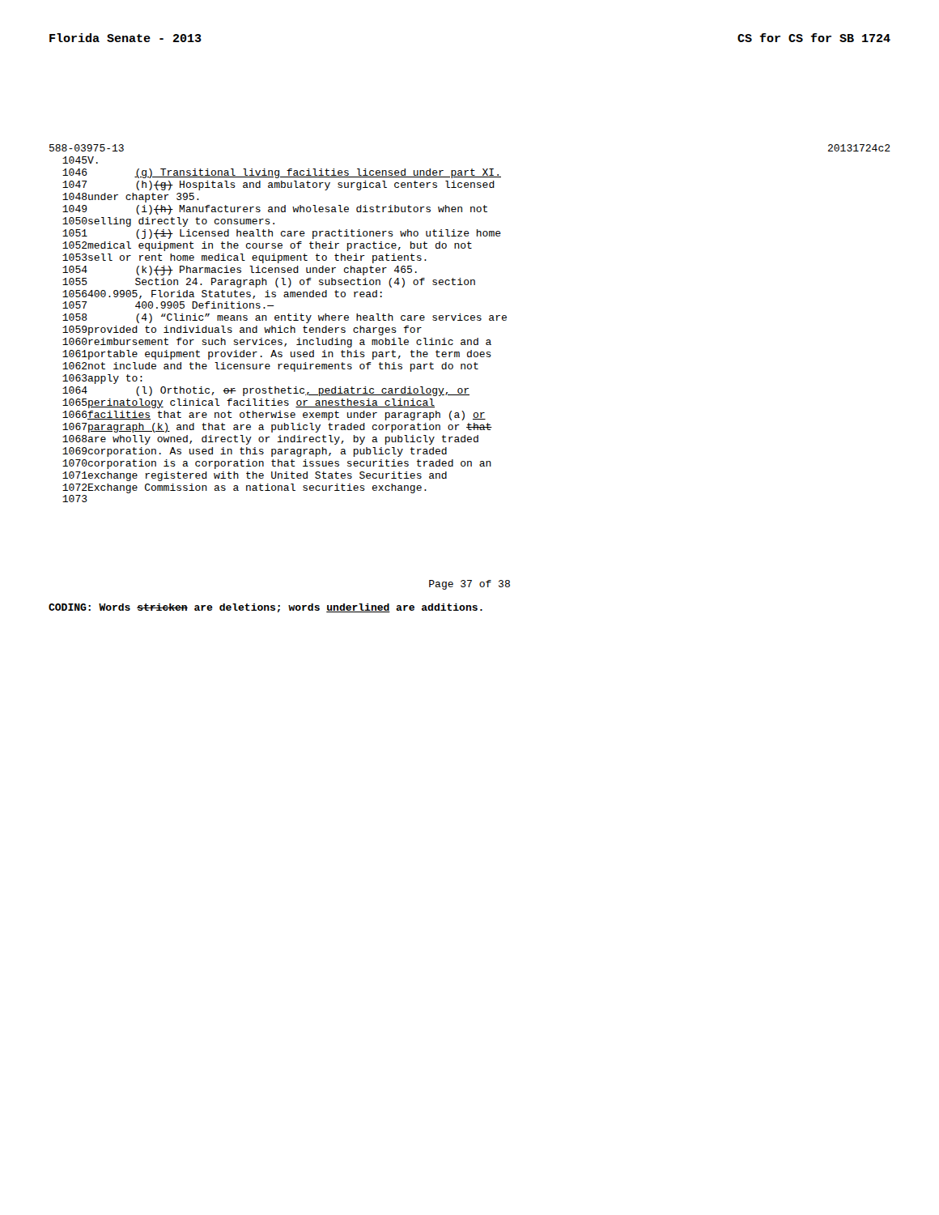Florida Senate - 2013 CS for CS for SB 1724
588-03975-13 20131724c2
| 1045 | V. |
| 1046 | (g) Transitional living facilities licensed under part XI. |
| 1047 | (h) (g) Hospitals and ambulatory surgical centers licensed |
| 1048 | under chapter 395. |
| 1049 | (i) (h) Manufacturers and wholesale distributors when not |
| 1050 | selling directly to consumers. |
| 1051 | (j) (i) Licensed health care practitioners who utilize home |
| 1052 | medical equipment in the course of their practice, but do not |
| 1053 | sell or rent home medical equipment to their patients. |
| 1054 | (k) (j) Pharmacies licensed under chapter 465. |
| 1055 | Section 24. Paragraph (l) of subsection (4) of section |
| 1056 | 400.9905, Florida Statutes, is amended to read: |
| 1057 | 400.9905 Definitions.— |
| 1058 | (4) “Clinic” means an entity where health care services are |
| 1059 | provided to individuals and which tenders charges for |
| 1060 | reimbursement for such services, including a mobile clinic and a |
| 1061 | portable equipment provider. As used in this part, the term does |
| 1062 | not include and the licensure requirements of this part do not |
| 1063 | apply to: |
| 1064 | (l) Orthotic, or prosthetic , pediatric cardiology, or |
| 1065 | perinatology clinical facilities or anesthesia clinical |
| 1066 | facilities that are not otherwise exempt under paragraph (a) or |
| 1067 | paragraph (k) and that are a publicly traded corporation or that |
| 1068 | are wholly owned, directly or indirectly, by a publicly traded |
| 1069 | corporation. As used in this paragraph, a publicly traded |
| 1070 | corporation is a corporation that issues securities traded on an |
| 1071 | exchange registered with the United States Securities and |
| 1072 | Exchange Commission as a national securities exchange. |
| 1073 | |
Page 37 of 38
CODING: Words stricken are deletions; words underlined are additions.